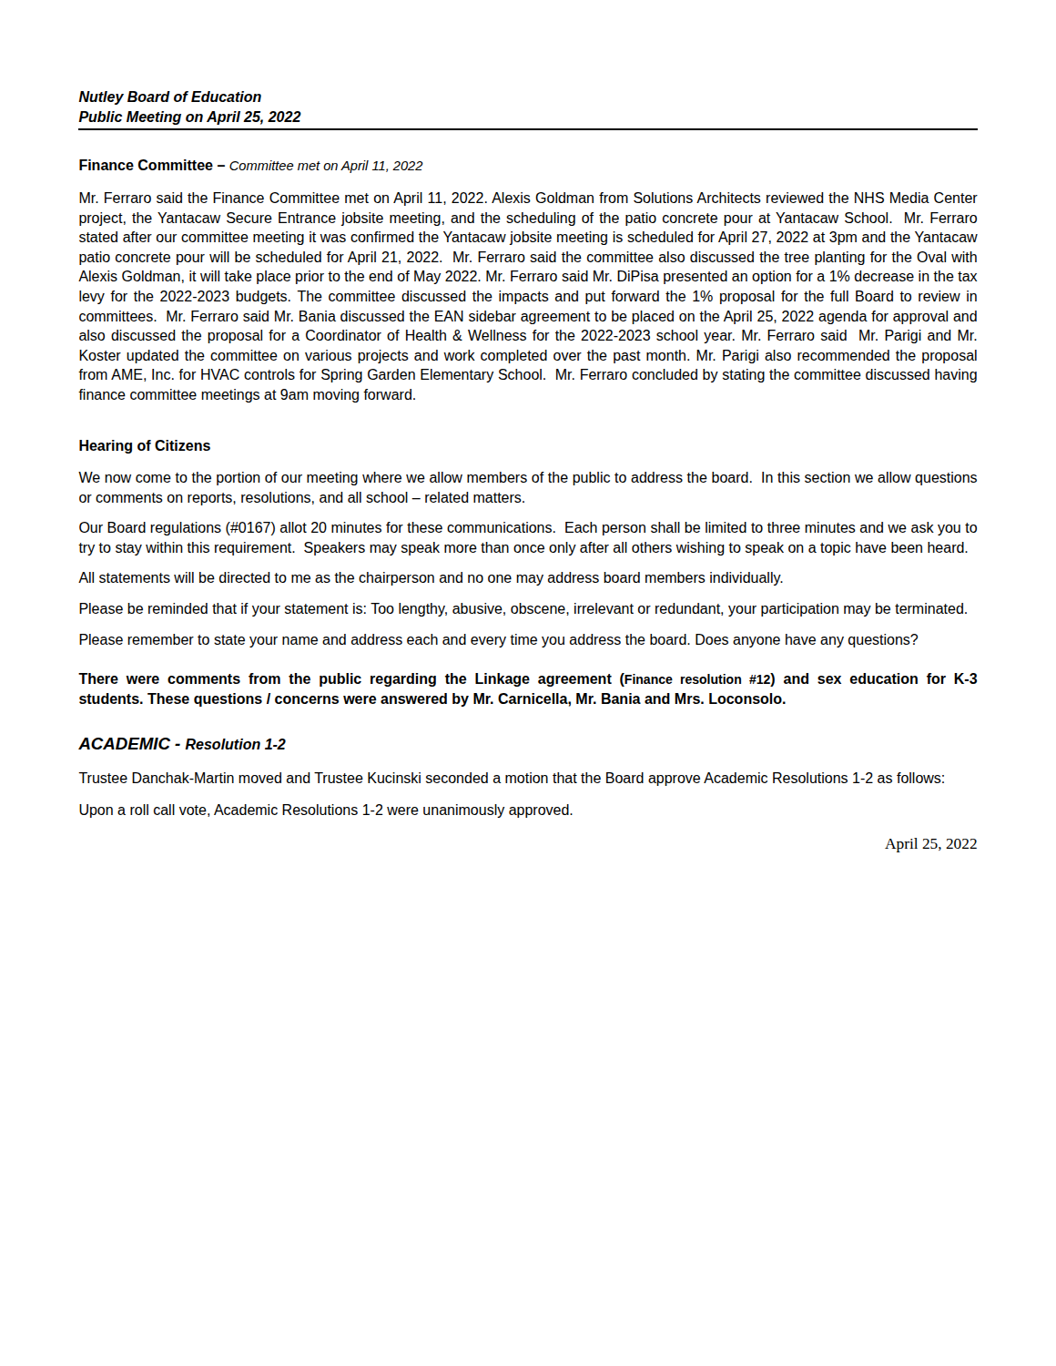Nutley Board of Education Public Meeting on April 25, 2022
Finance Committee – Committee met on April 11, 2022
Mr. Ferraro said the Finance Committee met on April 11, 2022. Alexis Goldman from Solutions Architects reviewed the NHS Media Center project, the Yantacaw Secure Entrance jobsite meeting, and the scheduling of the patio concrete pour at Yantacaw School. Mr. Ferraro stated after our committee meeting it was confirmed the Yantacaw jobsite meeting is scheduled for April 27, 2022 at 3pm and the Yantacaw patio concrete pour will be scheduled for April 21, 2022. Mr. Ferraro said the committee also discussed the tree planting for the Oval with Alexis Goldman, it will take place prior to the end of May 2022. Mr. Ferraro said Mr. DiPisa presented an option for a 1% decrease in the tax levy for the 2022-2023 budgets. The committee discussed the impacts and put forward the 1% proposal for the full Board to review in committees. Mr. Ferraro said Mr. Bania discussed the EAN sidebar agreement to be placed on the April 25, 2022 agenda for approval and also discussed the proposal for a Coordinator of Health & Wellness for the 2022-2023 school year. Mr. Ferraro said Mr. Parigi and Mr. Koster updated the committee on various projects and work completed over the past month. Mr. Parigi also recommended the proposal from AME, Inc. for HVAC controls for Spring Garden Elementary School. Mr. Ferraro concluded by stating the committee discussed having finance committee meetings at 9am moving forward.
Hearing of Citizens
We now come to the portion of our meeting where we allow members of the public to address the board. In this section we allow questions or comments on reports, resolutions, and all school – related matters.
Our Board regulations (#0167) allot 20 minutes for these communications. Each person shall be limited to three minutes and we ask you to try to stay within this requirement. Speakers may speak more than once only after all others wishing to speak on a topic have been heard.
All statements will be directed to me as the chairperson and no one may address board members individually.
Please be reminded that if your statement is: Too lengthy, abusive, obscene, irrelevant or redundant, your participation may be terminated.
Please remember to state your name and address each and every time you address the board. Does anyone have any questions?
There were comments from the public regarding the Linkage agreement (Finance resolution #12) and sex education for K-3 students. These questions / concerns were answered by Mr. Carnicella, Mr. Bania and Mrs. Loconsolo.
ACADEMIC - Resolution 1-2
Trustee Danchak-Martin moved and Trustee Kucinski seconded a motion that the Board approve Academic Resolutions 1-2 as follows:
Upon a roll call vote, Academic Resolutions 1-2 were unanimously approved.
April 25, 2022